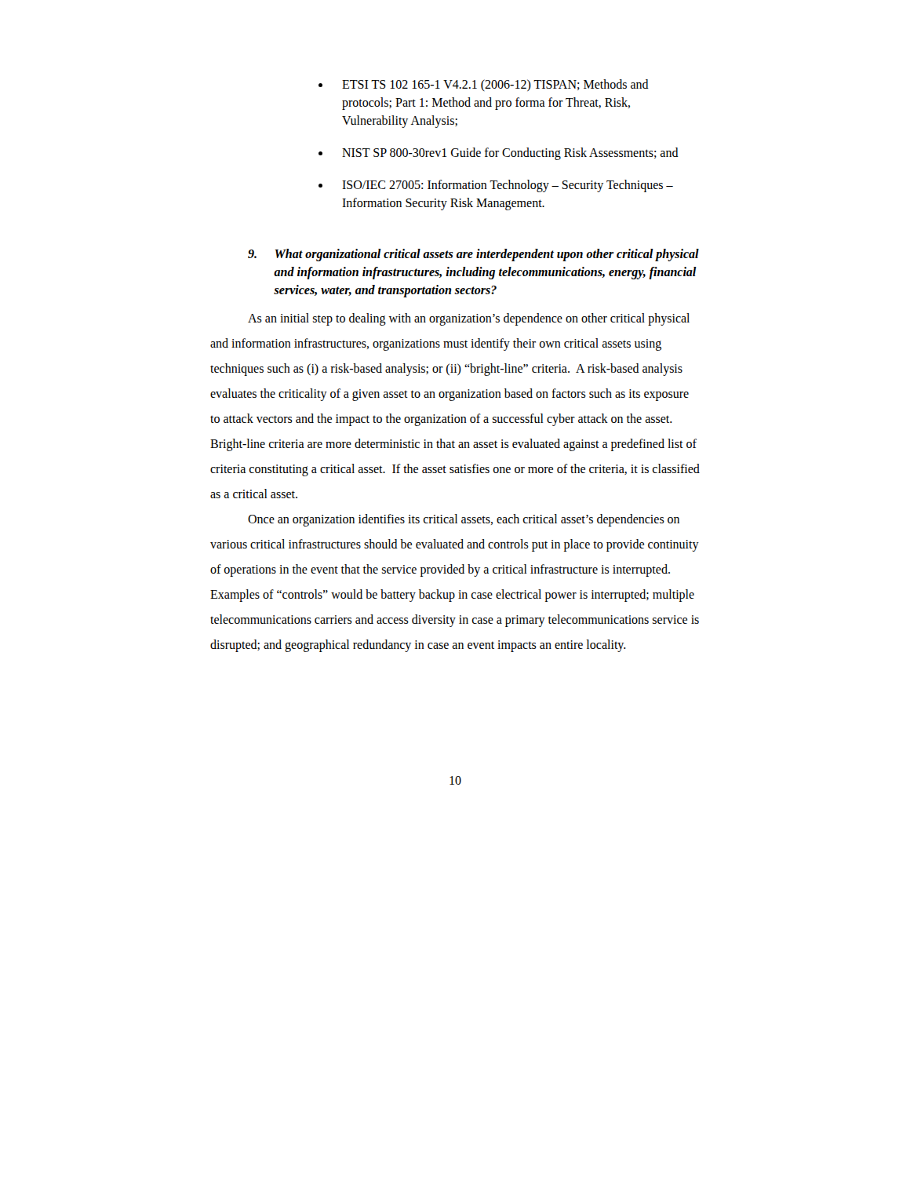ETSI TS 102 165-1 V4.2.1 (2006-12) TISPAN; Methods and protocols; Part 1: Method and pro forma for Threat, Risk, Vulnerability Analysis;
NIST SP 800-30rev1 Guide for Conducting Risk Assessments; and
ISO/IEC 27005: Information Technology – Security Techniques – Information Security Risk Management.
9.
What organizational critical assets are interdependent upon other critical physical and information infrastructures, including telecommunications, energy, financial services, water, and transportation sectors?
As an initial step to dealing with an organization’s dependence on other critical physical and information infrastructures, organizations must identify their own critical assets using techniques such as (i) a risk-based analysis; or (ii) “bright-line” criteria. A risk-based analysis evaluates the criticality of a given asset to an organization based on factors such as its exposure to attack vectors and the impact to the organization of a successful cyber attack on the asset. Bright-line criteria are more deterministic in that an asset is evaluated against a predefined list of criteria constituting a critical asset. If the asset satisfies one or more of the criteria, it is classified as a critical asset.
Once an organization identifies its critical assets, each critical asset’s dependencies on various critical infrastructures should be evaluated and controls put in place to provide continuity of operations in the event that the service provided by a critical infrastructure is interrupted. Examples of “controls” would be battery backup in case electrical power is interrupted; multiple telecommunications carriers and access diversity in case a primary telecommunications service is disrupted; and geographical redundancy in case an event impacts an entire locality.
10